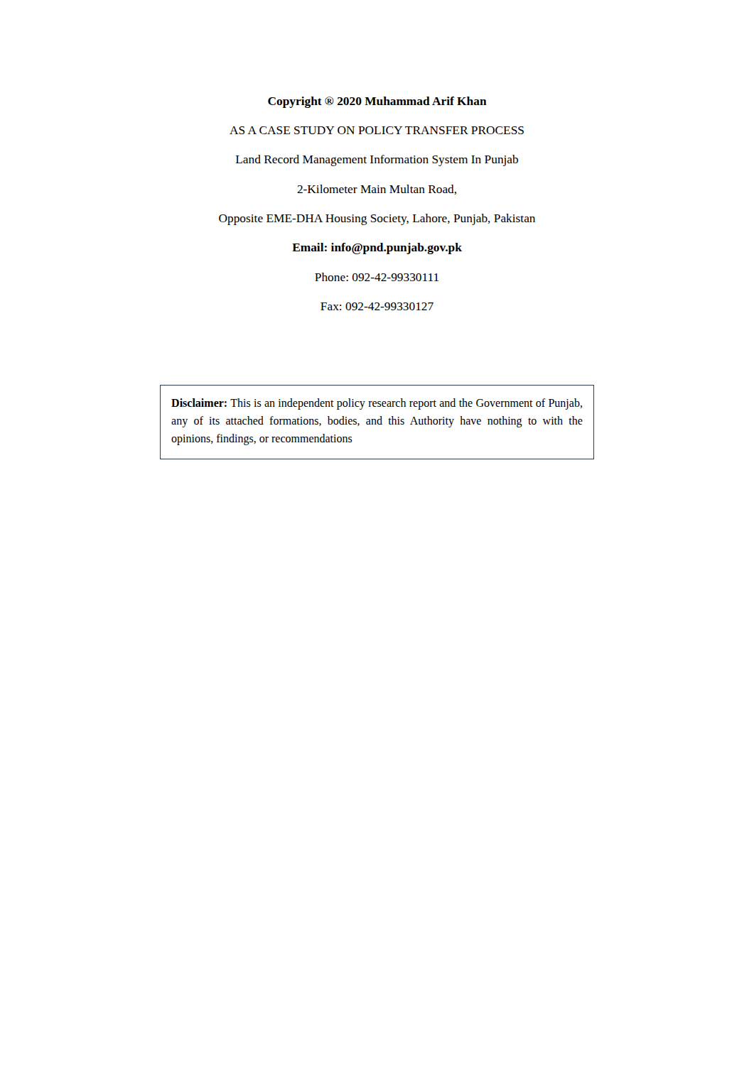Copyright ® 2020 Muhammad Arif Khan
AS A CASE STUDY ON POLICY TRANSFER PROCESS
Land Record Management Information System In Punjab
2-Kilometer Main Multan Road,
Opposite EME-DHA Housing Society, Lahore, Punjab, Pakistan
Email: info@pnd.punjab.gov.pk
Phone: 092-42-99330111
Fax: 092-42-99330127
Disclaimer: This is an independent policy research report and the Government of Punjab, any of its attached formations, bodies, and this Authority have nothing to with the opinions, findings, or recommendations